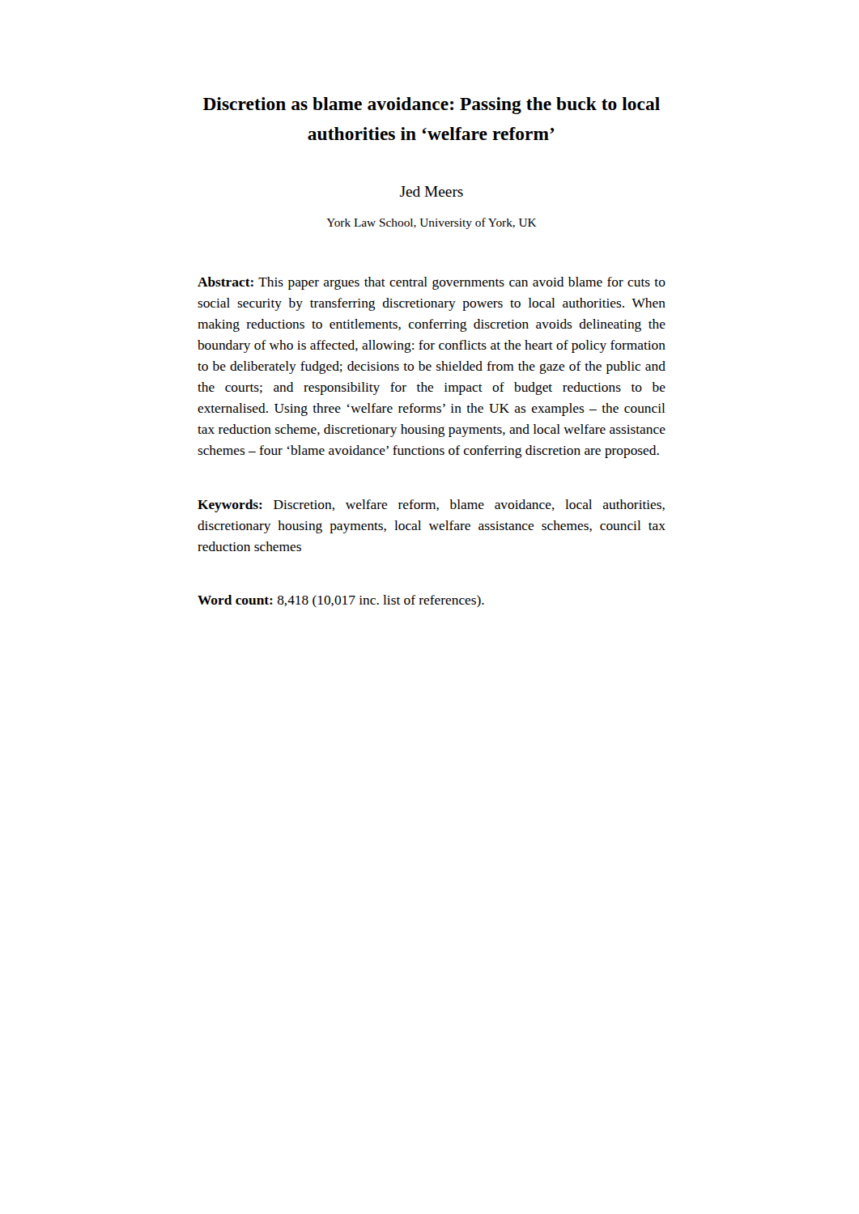Discretion as blame avoidance: Passing the buck to local authorities in ‘welfare reform’
Jed Meers
York Law School, University of York, UK
Abstract: This paper argues that central governments can avoid blame for cuts to social security by transferring discretionary powers to local authorities. When making reductions to entitlements, conferring discretion avoids delineating the boundary of who is affected, allowing: for conflicts at the heart of policy formation to be deliberately fudged; decisions to be shielded from the gaze of the public and the courts; and responsibility for the impact of budget reductions to be externalised. Using three ‘welfare reforms’ in the UK as examples – the council tax reduction scheme, discretionary housing payments, and local welfare assistance schemes – four ‘blame avoidance’ functions of conferring discretion are proposed.
Keywords: Discretion, welfare reform, blame avoidance, local authorities, discretionary housing payments, local welfare assistance schemes, council tax reduction schemes
Word count: 8,418 (10,017 inc. list of references).